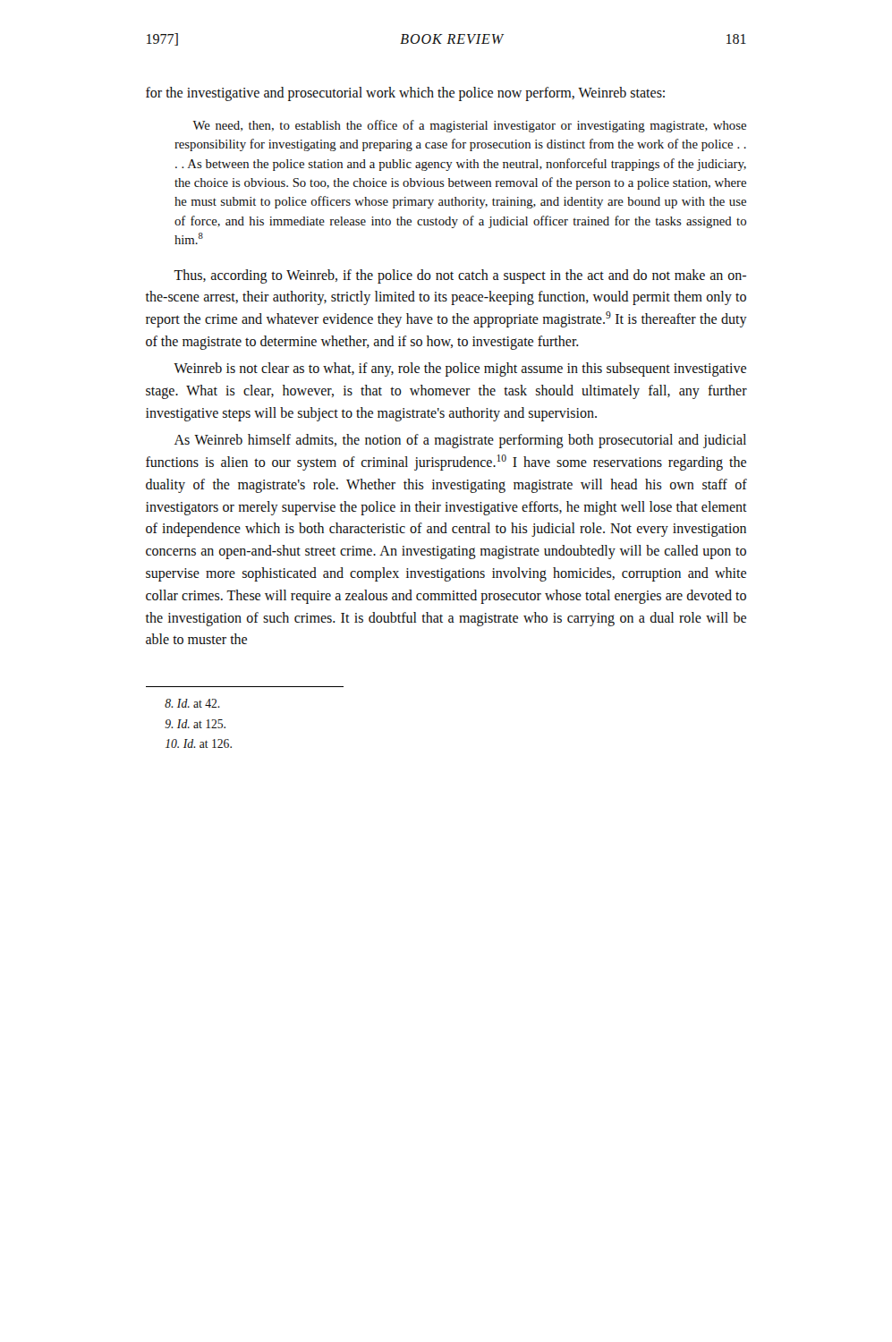1977] Book Review 181
for the investigative and prosecutorial work which the police now perform, Weinreb states:
We need, then, to establish the office of a magisterial investigator or investigating magistrate, whose responsibility for investigating and preparing a case for prosecution is distinct from the work of the police . . . . As between the police station and a public agency with the neutral, nonforceful trappings of the judiciary, the choice is obvious. So too, the choice is obvious between removal of the person to a police station, where he must submit to police officers whose primary authority, training, and identity are bound up with the use of force, and his immediate release into the custody of a judicial officer trained for the tasks assigned to him.8
Thus, according to Weinreb, if the police do not catch a suspect in the act and do not make an on-the-scene arrest, their authority, strictly limited to its peace-keeping function, would permit them only to report the crime and whatever evidence they have to the appropriate magistrate.9 It is thereafter the duty of the magistrate to determine whether, and if so how, to investigate further.
Weinreb is not clear as to what, if any, role the police might assume in this subsequent investigative stage. What is clear, however, is that to whomever the task should ultimately fall, any further investigative steps will be subject to the magistrate's authority and supervision.
As Weinreb himself admits, the notion of a magistrate performing both prosecutorial and judicial functions is alien to our system of criminal jurisprudence.10 I have some reservations regarding the duality of the magistrate's role. Whether this investigating magistrate will head his own staff of investigators or merely supervise the police in their investigative efforts, he might well lose that element of independence which is both characteristic of and central to his judicial role. Not every investigation concerns an open-and-shut street crime. An investigating magistrate undoubtedly will be called upon to supervise more sophisticated and complex investigations involving homicides, corruption and white collar crimes. These will require a zealous and committed prosecutor whose total energies are devoted to the investigation of such crimes. It is doubtful that a magistrate who is carrying on a dual role will be able to muster the
8. Id. at 42.
9. Id. at 125.
10. Id. at 126.